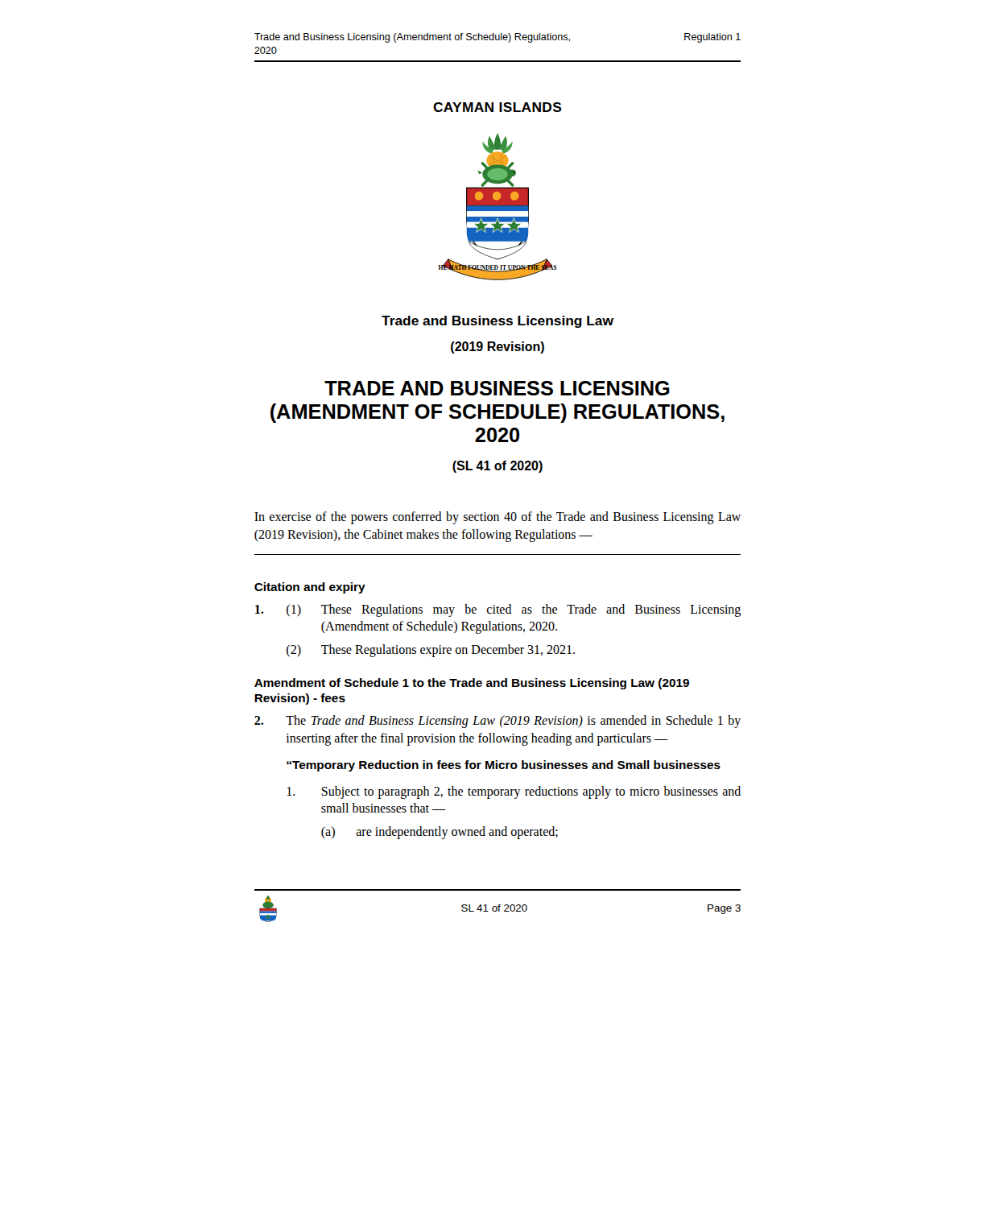Trade and Business Licensing (Amendment of Schedule) Regulations,
2020
Regulation 1
CAYMAN ISLANDS
HE HATH FOUNDED IT UPON THE SEAS
Trade and Business Licensing Law
(2019 Revision)
TRADE AND BUSINESS LICENSING (AMENDMENT OF SCHEDULE) REGULATIONS, 2020
(SL 41 of 2020)
In exercise of the powers conferred by section 40 of the Trade and Business Licensing Law (2019 Revision), the Cabinet makes the following Regulations —
Citation and expiry
1.
(1)
These Regulations may be cited as the Trade and Business Licensing (Amendment of Schedule) Regulations, 2020.
(2)
These Regulations expire on December 31, 2021.
Amendment of Schedule 1 to the Trade and Business Licensing Law (2019 Revision) - fees
2.
The Trade and Business Licensing Law (2019 Revision) is amended in Schedule 1 by inserting after the final provision the following heading and particulars —
“Temporary Reduction in fees for Micro businesses and Small businesses
1.
Subject to paragraph 2, the temporary reductions apply to micro businesses and small businesses that —
(a)
are independently owned and operated;
SL 41 of 2020
Page 3